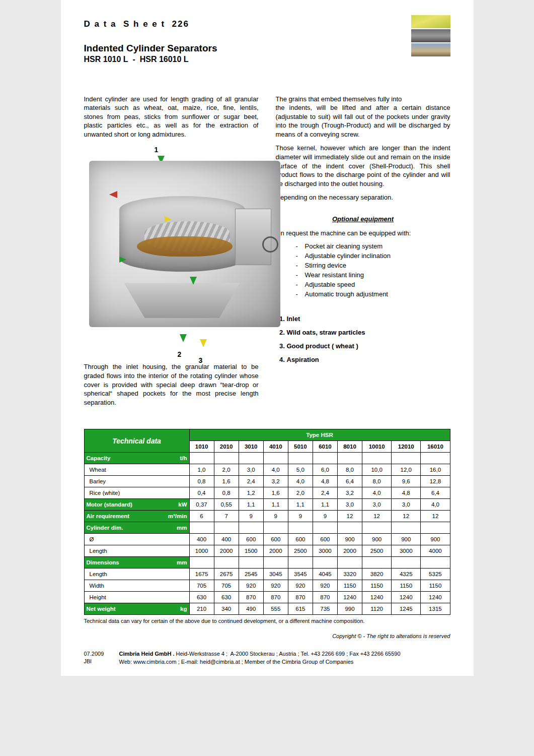D a t a S h e e t 226
Indented Cylinder Separators HSR 1010 L - HSR 16010 L
Indent cylinder are used for length grading of all granular materials such as wheat, oat, maize, rice, fine, lentils, stones from peas, sticks from sunflower or sugar beet, plastic particles etc., as well as for the extraction of unwanted short or long admixtures.
1 4
2 3
Through the inlet housing, the granular material to be graded flows into the interior of the rotating cylinder whose cover is provided with special deep drawn “tear-drop or spherical“ shaped pockets for the most precise length separation.
The grains that embed themselves fully into
the indents, will be lifted and after a certain distance (adjustable to suit) will fall out of the pockets under gravity into the trough (Trough-Product) and will be discharged by means of a conveying screw.
Those kernel, however which are longer than the indent diameter will immediately slide out and remain on the inside surface of the indent cover (Shell-Product). This shell product flows to the discharge point of the cylinder and will be discharged into the outlet housing.
Depending on the necessary separation.
Optional equipment
On request the machine can be equipped with:
Pocket air cleaning system
Adjustable cylinder inclination
Stirring device
Wear resistant lining
Adjustable speed
Automatic trough adjustment
Inlet
Wild oats, straw particles
Good product ( wheat )
Aspiration
| Technical data | Type HSR |
| --- | --- |
| 1010 | 2010 | 3010 | 4010 | 5010 | 6010 | 8010 | 10010 | 12010 | 16010 |
| Capacity t/h | | | | | | | | | | |
| Wheat | 1,0 | 2,0 | 3,0 | 4,0 | 5,0 | 6,0 | 8,0 | 10,0 | 12,0 | 16,0 |
| Barley | 0,8 | 1,6 | 2,4 | 3,2 | 4,0 | 4,8 | 6,4 | 8,0 | 9,6 | 12,8 |
| Rice (white) | 0,4 | 0,8 | 1,2 | 1,6 | 2,0 | 2,4 | 3,2 | 4,0 | 4,8 | 6,4 |
| Motor (standard) kW | 0,37 | 0,55 | 1,1 | 1,1 | 1,1 | 1,1 | 3,0 | 3,0 | 3,0 | 4,0 |
| Air requirement m³/min | 6 | 7 | 9 | 9 | 9 | 9 | 12 | 12 | 12 | 12 |
| Cylinder dim. mm | | | | | | | | | | |
| Ø | 400 | 400 | 600 | 600 | 600 | 600 | 900 | 900 | 900 | 900 |
| Length | 1000 | 2000 | 1500 | 2000 | 2500 | 3000 | 2000 | 2500 | 3000 | 4000 |
| Dimensions mm | | | | | | | | | | |
| Length | 1675 | 2675 | 2545 | 3045 | 3545 | 4045 | 3320 | 3820 | 4325 | 5325 |
| Width | 705 | 705 | 920 | 920 | 920 | 920 | 1150 | 1150 | 1150 | 1150 |
| Height | 630 | 630 | 870 | 870 | 870 | 870 | 1240 | 1240 | 1240 | 1240 |
| Net weight kg | 210 | 340 | 490 | 555 | 615 | 735 | 990 | 1120 | 1245 | 1315 |
Technical data can vary for certain of the above due to continued development, or a different machine composition.
Copyright © - The right to alterations is reserved
07.2009
JBl
Cimbria Heid GmbH . Heid-Werkstrasse 4 ; A-2000 Stockerau ; Austria ; Tel. +43 2266 699 ; Fax +43 2266 65590
Web: www.cimbria.com ; E-mail: heid@cimbria.at ; Member of the Cimbria Group of Companies